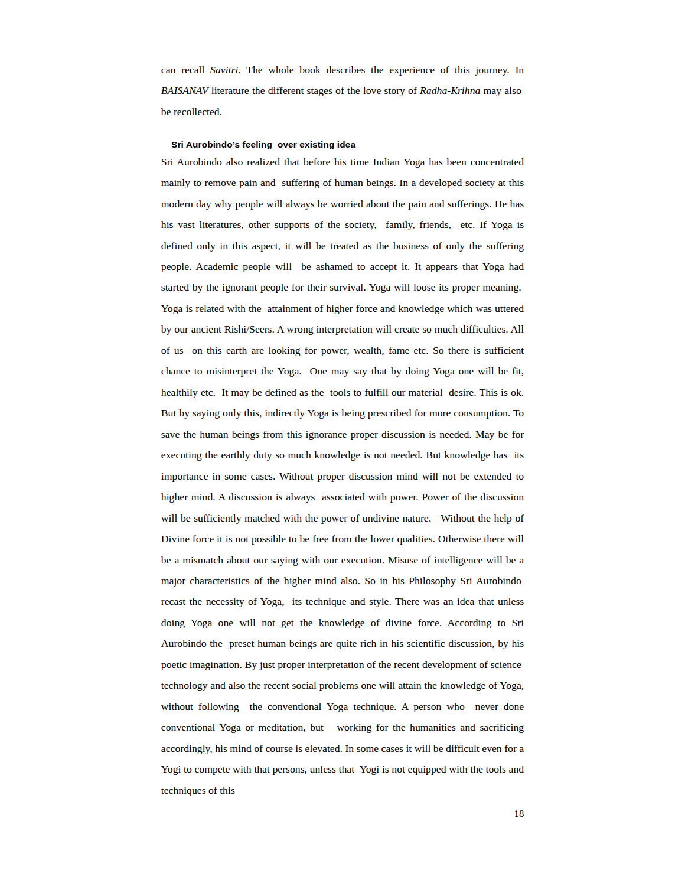can recall Savitri. The whole book describes the experience of this journey. In BAISANAV literature the different stages of the love story of Radha-Krihna may also be recollected.
Sri Aurobindo’s feeling over existing idea
Sri Aurobindo also realized that before his time Indian Yoga has been concentrated mainly to remove pain and suffering of human beings. In a developed society at this modern day why people will always be worried about the pain and sufferings. He has his vast literatures, other supports of the society, family, friends, etc. If Yoga is defined only in this aspect, it will be treated as the business of only the suffering people. Academic people will be ashamed to accept it. It appears that Yoga had started by the ignorant people for their survival. Yoga will loose its proper meaning. Yoga is related with the attainment of higher force and knowledge which was uttered by our ancient Rishi/Seers. A wrong interpretation will create so much difficulties. All of us on this earth are looking for power, wealth, fame etc. So there is sufficient chance to misinterpret the Yoga. One may say that by doing Yoga one will be fit, healthily etc. It may be defined as the tools to fulfill our material desire. This is ok. But by saying only this, indirectly Yoga is being prescribed for more consumption. To save the human beings from this ignorance proper discussion is needed. May be for executing the earthly duty so much knowledge is not needed. But knowledge has its importance in some cases. Without proper discussion mind will not be extended to higher mind. A discussion is always associated with power. Power of the discussion will be sufficiently matched with the power of undivine nature. Without the help of Divine force it is not possible to be free from the lower qualities. Otherwise there will be a mismatch about our saying with our execution. Misuse of intelligence will be a major characteristics of the higher mind also. So in his Philosophy Sri Aurobindo recast the necessity of Yoga, its technique and style. There was an idea that unless doing Yoga one will not get the knowledge of divine force. According to Sri Aurobindo the preset human beings are quite rich in his scientific discussion, by his poetic imagination. By just proper interpretation of the recent development of science technology and also the recent social problems one will attain the knowledge of Yoga, without following the conventional Yoga technique. A person who never done conventional Yoga or meditation, but working for the humanities and sacrificing accordingly, his mind of course is elevated. In some cases it will be difficult even for a Yogi to compete with that persons, unless that Yogi is not equipped with the tools and techniques of this
18